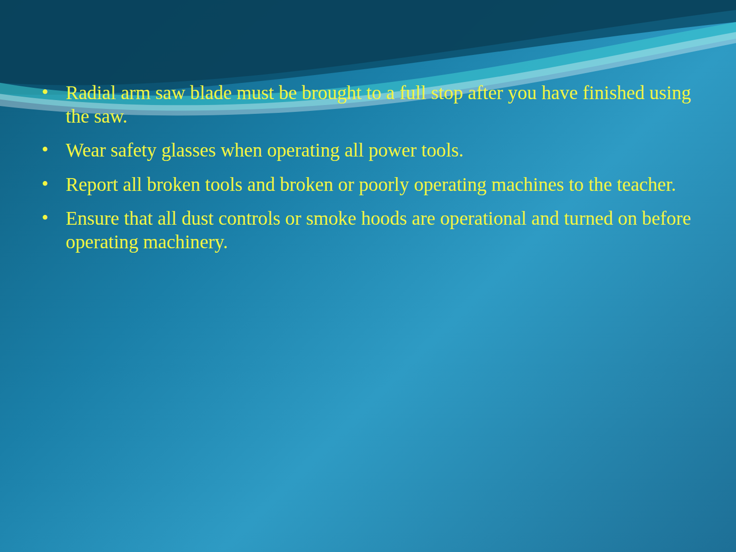Radial arm saw blade must be brought to a full stop after you have finished using the saw.
Wear safety glasses when operating all power tools.
Report all broken tools and broken or poorly operating machines to the teacher.
Ensure that all dust controls or smoke hoods are operational and turned on before operating machinery.